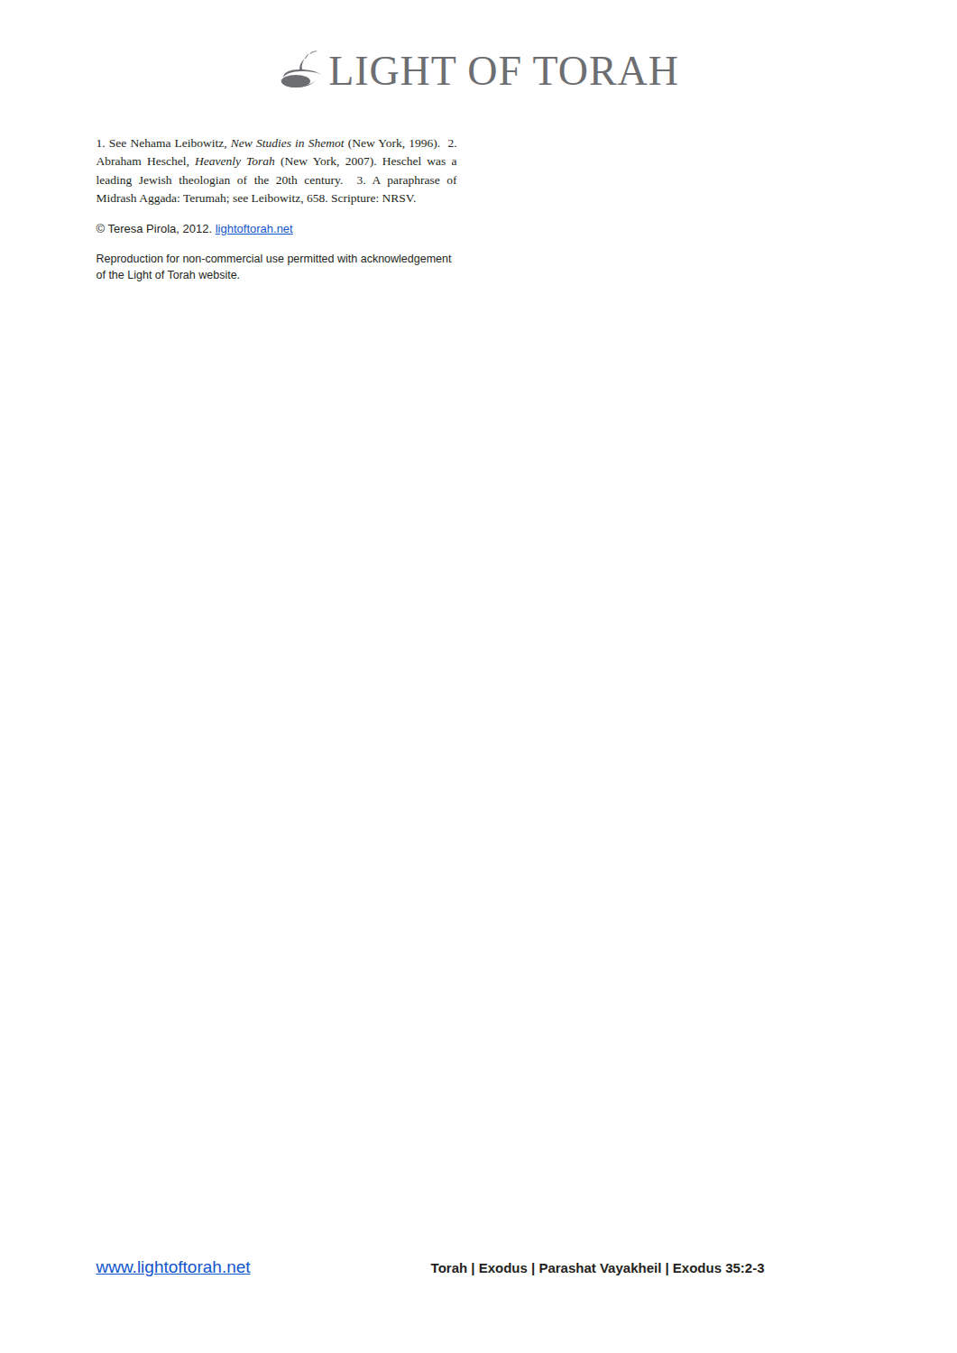LIGHT OF TORAH
1. See Nehama Leibowitz, New Studies in Shemot (New York, 1996). 2. Abraham Heschel, Heavenly Torah (New York, 2007). Heschel was a leading Jewish theologian of the 20th century. 3. A paraphrase of Midrash Aggada: Terumah; see Leibowitz, 658. Scripture: NRSV.
© Teresa Pirola, 2012. lightoftorah.net
Reproduction for non-commercial use permitted with acknowledgement of the Light of Torah website.
www.lightoftorah.net Torah | Exodus | Parashat Vayakheil | Exodus 35:2-3